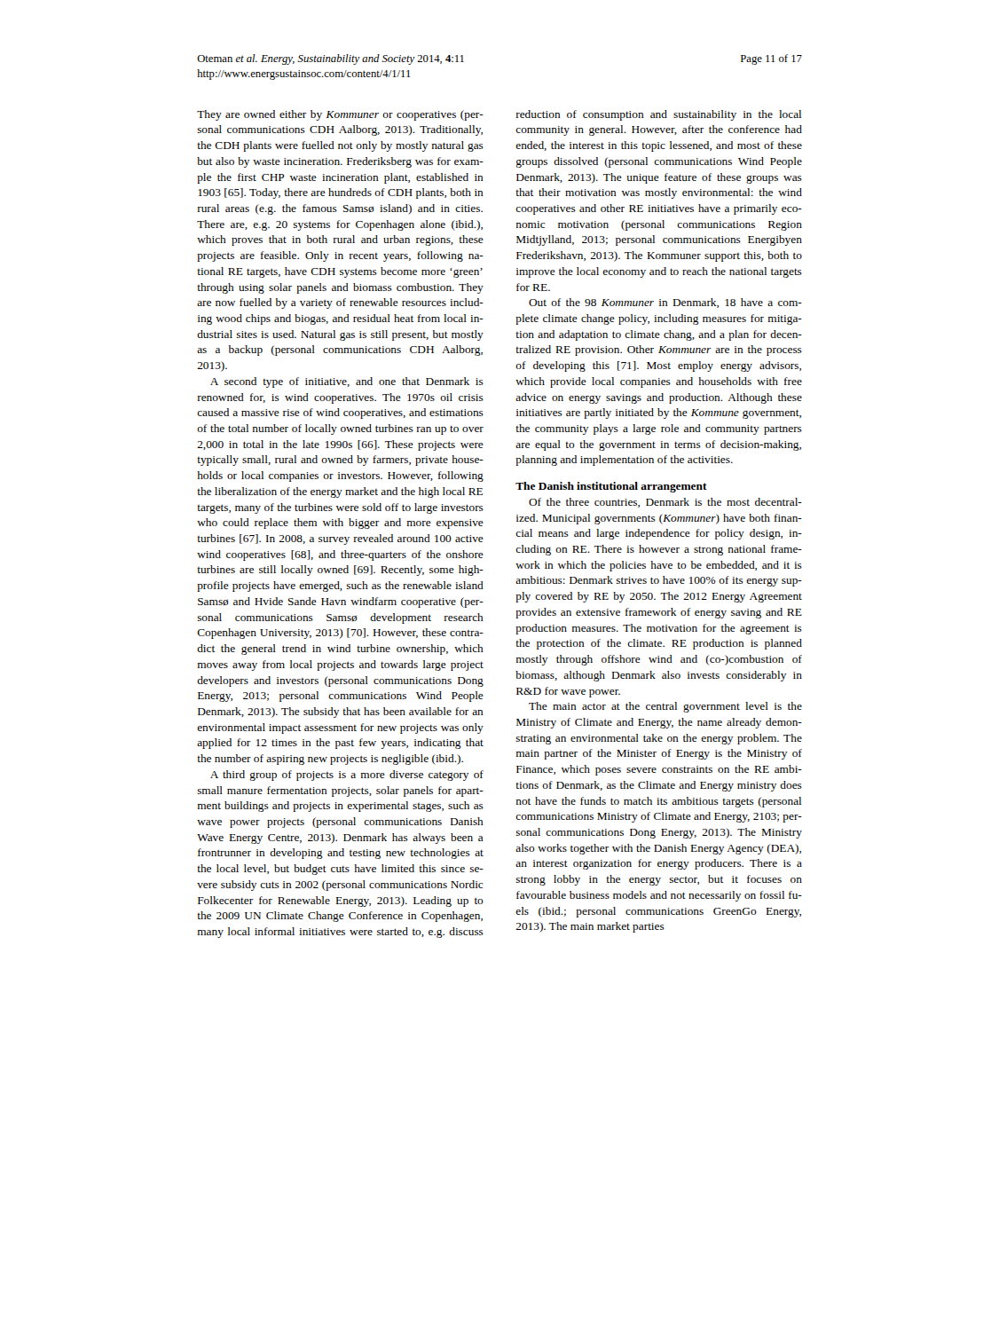Oteman et al. Energy, Sustainability and Society 2014, 4:11 http://www.energsustainsoc.com/content/4/1/11
Page 11 of 17
They are owned either by Kommuner or cooperatives (personal communications CDH Aalborg, 2013). Traditionally, the CDH plants were fuelled not only by mostly natural gas but also by waste incineration. Frederiksberg was for example the first CHP waste incineration plant, established in 1903 [65]. Today, there are hundreds of CDH plants, both in rural areas (e.g. the famous Samsø island) and in cities. There are, e.g. 20 systems for Copenhagen alone (ibid.), which proves that in both rural and urban regions, these projects are feasible. Only in recent years, following national RE targets, have CDH systems become more ‘green’ through using solar panels and biomass combustion. They are now fuelled by a variety of renewable resources including wood chips and biogas, and residual heat from local industrial sites is used. Natural gas is still present, but mostly as a backup (personal communications CDH Aalborg, 2013).
A second type of initiative, and one that Denmark is renowned for, is wind cooperatives. The 1970s oil crisis caused a massive rise of wind cooperatives, and estimations of the total number of locally owned turbines ran up to over 2,000 in total in the late 1990s [66]. These projects were typically small, rural and owned by farmers, private households or local companies or investors. However, following the liberalization of the energy market and the high local RE targets, many of the turbines were sold off to large investors who could replace them with bigger and more expensive turbines [67]. In 2008, a survey revealed around 100 active wind cooperatives [68], and three-quarters of the onshore turbines are still locally owned [69]. Recently, some high-profile projects have emerged, such as the renewable island Samsø and Hvide Sande Havn windfarm cooperative (personal communications Samsø development research Copenhagen University, 2013) [70]. However, these contradict the general trend in wind turbine ownership, which moves away from local projects and towards large project developers and investors (personal communications Dong Energy, 2013; personal communications Wind People Denmark, 2013). The subsidy that has been available for an environmental impact assessment for new projects was only applied for 12 times in the past few years, indicating that the number of aspiring new projects is negligible (ibid.).
A third group of projects is a more diverse category of small manure fermentation projects, solar panels for apartment buildings and projects in experimental stages, such as wave power projects (personal communications Danish Wave Energy Centre, 2013). Denmark has always been a frontrunner in developing and testing new technologies at the local level, but budget cuts have limited this since severe subsidy cuts in 2002 (personal communications Nordic Folkecenter for Renewable Energy, 2013). Leading up to the 2009 UN Climate Change Conference in Copenhagen, many local informal initiatives were started to, e.g. discuss reduction of consumption and sustainability in the local community in general. However, after the conference had ended, the interest in this topic lessened, and most of these groups dissolved (personal communications Wind People Denmark, 2013). The unique feature of these groups was that their motivation was mostly environmental: the wind cooperatives and other RE initiatives have a primarily economic motivation (personal communications Region Midtjylland, 2013; personal communications Energibyen Frederikshavn, 2013). The Kommuner support this, both to improve the local economy and to reach the national targets for RE.
Out of the 98 Kommuner in Denmark, 18 have a complete climate change policy, including measures for mitigation and adaptation to climate chang, and a plan for decentralized RE provision. Other Kommuner are in the process of developing this [71]. Most employ energy advisors, which provide local companies and households with free advice on energy savings and production. Although these initiatives are partly initiated by the Kommune government, the community plays a large role and community partners are equal to the government in terms of decision-making, planning and implementation of the activities.
The Danish institutional arrangement
Of the three countries, Denmark is the most decentralized. Municipal governments (Kommuner) have both financial means and large independence for policy design, including on RE. There is however a strong national framework in which the policies have to be embedded, and it is ambitious: Denmark strives to have 100% of its energy supply covered by RE by 2050. The 2012 Energy Agreement provides an extensive framework of energy saving and RE production measures. The motivation for the agreement is the protection of the climate. RE production is planned mostly through offshore wind and (co-)combustion of biomass, although Denmark also invests considerably in R&D for wave power.
The main actor at the central government level is the Ministry of Climate and Energy, the name already demonstrating an environmental take on the energy problem. The main partner of the Minister of Energy is the Ministry of Finance, which poses severe constraints on the RE ambitions of Denmark, as the Climate and Energy ministry does not have the funds to match its ambitious targets (personal communications Ministry of Climate and Energy, 2103; personal communications Dong Energy, 2013). The Ministry also works together with the Danish Energy Agency (DEA), an interest organization for energy producers. There is a strong lobby in the energy sector, but it focuses on favourable business models and not necessarily on fossil fuels (ibid.; personal communications GreenGo Energy, 2013). The main market parties